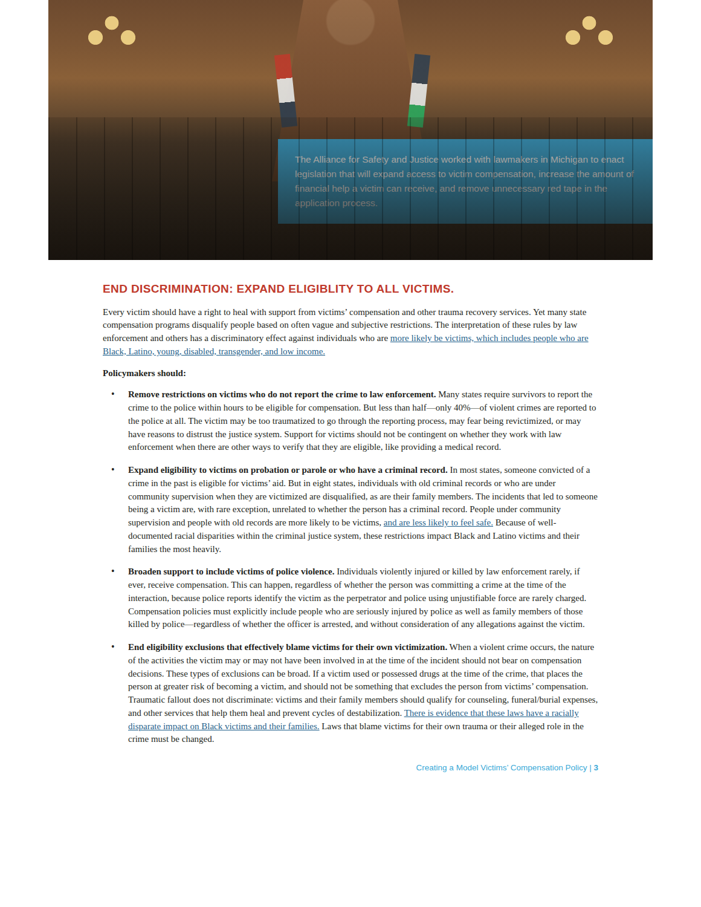The Alliance for Safety and Justice worked with lawmakers in Michigan to enact legislation that will expand access to victim compensation, increase the amount of financial help a victim can receive, and remove unnecessary red tape in the application process.
END DISCRIMINATION: EXPAND ELIGIBLITY TO ALL VICTIMS.
Every victim should have a right to heal with support from victims’ compensation and other trauma recovery services. Yet many state compensation programs disqualify people based on often vague and subjective restrictions. The interpretation of these rules by law enforcement and others has a discriminatory effect against individuals who are more likely be victims, which includes people who are Black, Latino, young, disabled, transgender, and low income.
Policymakers should:
Remove restrictions on victims who do not report the crime to law enforcement. Many states require survivors to report the crime to the police within hours to be eligible for compensation. But less than half—only 40%—of violent crimes are reported to the police at all. The victim may be too traumatized to go through the reporting process, may fear being revictimized, or may have reasons to distrust the justice system. Support for victims should not be contingent on whether they work with law enforcement when there are other ways to verify that they are eligible, like providing a medical record.
Expand eligibility to victims on probation or parole or who have a criminal record. In most states, someone convicted of a crime in the past is eligible for victims’ aid. But in eight states, individuals with old criminal records or who are under community supervision when they are victimized are disqualified, as are their family members. The incidents that led to someone being a victim are, with rare exception, unrelated to whether the person has a criminal record. People under community supervision and people with old records are more likely to be victims, and are less likely to feel safe. Because of well-documented racial disparities within the criminal justice system, these restrictions impact Black and Latino victims and their families the most heavily.
Broaden support to include victims of police violence. Individuals violently injured or killed by law enforcement rarely, if ever, receive compensation. This can happen, regardless of whether the person was committing a crime at the time of the interaction, because police reports identify the victim as the perpetrator and police using unjustifiable force are rarely charged. Compensation policies must explicitly include people who are seriously injured by police as well as family members of those killed by police—regardless of whether the officer is arrested, and without consideration of any allegations against the victim.
End eligibility exclusions that effectively blame victims for their own victimization. When a violent crime occurs, the nature of the activities the victim may or may not have been involved in at the time of the incident should not bear on compensation decisions. These types of exclusions can be broad. If a victim used or possessed drugs at the time of the crime, that places the person at greater risk of becoming a victim, and should not be something that excludes the person from victims’ compensation. Traumatic fallout does not discriminate: victims and their family members should qualify for counseling, funeral/burial expenses, and other services that help them heal and prevent cycles of destabilization. There is evidence that these laws have a racially disparate impact on Black victims and their families. Laws that blame victims for their own trauma or their alleged role in the crime must be changed.
Creating a Model Victims’ Compensation Policy | 3